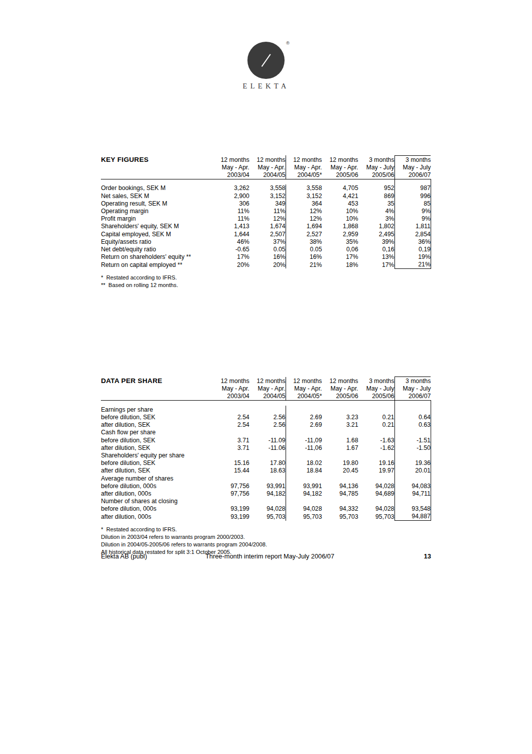®
ELEKTA
| KEY FIGURES | 12 months | 12 months | 12 months | 12 months | 3 months | 3 months |
| | May - Apr. | May - Apr. | May - Apr. | May - Apr. | May - July | May - July |
| | 2003/04 | 2004/05 | 2004/05* | 2005/06 | 2005/06 | 2006/07 |
| Order bookings, SEK M | 3,262 | 3,558 | 3,558 | 4,705 | 952 | 987 |
| Net sales, SEK M | 2,900 | 3,152 | 3,152 | 4,421 | 869 | 996 |
| Operating result, SEK M | 306 | 349 | 364 | 453 | 35 | 85 |
| Operating margin | 11% | 11% | 12% | 10% | 4% | 9% |
| Profit margin | 11% | 12% | 12% | 10% | 3% | 9% |
| Shareholders' equity, SEK M | 1,413 | 1,674 | 1,694 | 1,868 | 1,802 | 1,811 |
| Capital employed, SEK M | 1,644 | 2,507 | 2,527 | 2,959 | 2,495 | 2,854 |
| Equity/assets ratio | 46% | 37% | 38% | 35% | 39% | 36% |
| Net debt/equity ratio | -0.65 | 0.05 | 0.05 | 0,06 | 0,16 | 0,19 |
| Return on shareholders' equity ** | 17% | 16% | 16% | 17% | 13% | 19% |
| Return on capital employed ** | 20% | 20% | 21% | 18% | 17% | 21% |
* Restated according to IFRS.
** Based on rolling 12 months.
| DATA PER SHARE | 12 months | 12 months | 12 months | 12 months | 3 months | 3 months |
| | May - Apr. | May - Apr. | May - Apr. | May - Apr. | May - July | May - July |
| | 2003/04 | 2004/05 | 2004/05* | 2005/06 | 2005/06 | 2006/07 |
| Earnings per share | | | | | | |
| before dilution, SEK | 2.54 | 2.56 | 2.69 | 3.23 | 0.21 | 0.64 |
| after dilution, SEK | 2.54 | 2.56 | 2.69 | 3.21 | 0.21 | 0.63 |
| Cash flow per share | | | | | | |
| before dilution, SEK | 3.71 | -11.09 | -11,09 | 1.68 | -1.63 | -1.51 |
| after dilution, SEK | 3.71 | -11.06 | -11,06 | 1.67 | -1.62 | -1.50 |
| Shareholders' equity per share | | | | | | |
| before dilution, SEK | 15.16 | 17.80 | 18.02 | 19.80 | 19.16 | 19.36 |
| after dilution, SEK | 15.44 | 18.63 | 18.84 | 20.45 | 19.97 | 20.01 |
| Average number of shares | | | | | | |
| before dilution, 000s | 97,756 | 93,991 | 93,991 | 94,136 | 94,028 | 94,083 |
| after dilution, 000s | 97,756 | 94,182 | 94,182 | 94,785 | 94,689 | 94,711 |
| Number of shares at closing | | | | | | |
| before dilution, 000s | 93,199 | 94,028 | 94,028 | 94,332 | 94,028 | 93,548 |
| after dilution, 000s | 93,199 | 95,703 | 95,703 | 95,703 | 95,703 | 94,887 |
* Restated according to IFRS.
Dilution in 2003/04 refers to warrants program 2000/2003.
Dilution in 2004/05-2005/06 refers to warrants program 2004/2008.
All historical data restated for split 3:1 October 2005.
| Elekta AB (publ) | Three-month interim report May-July 2006/07 | 13 |